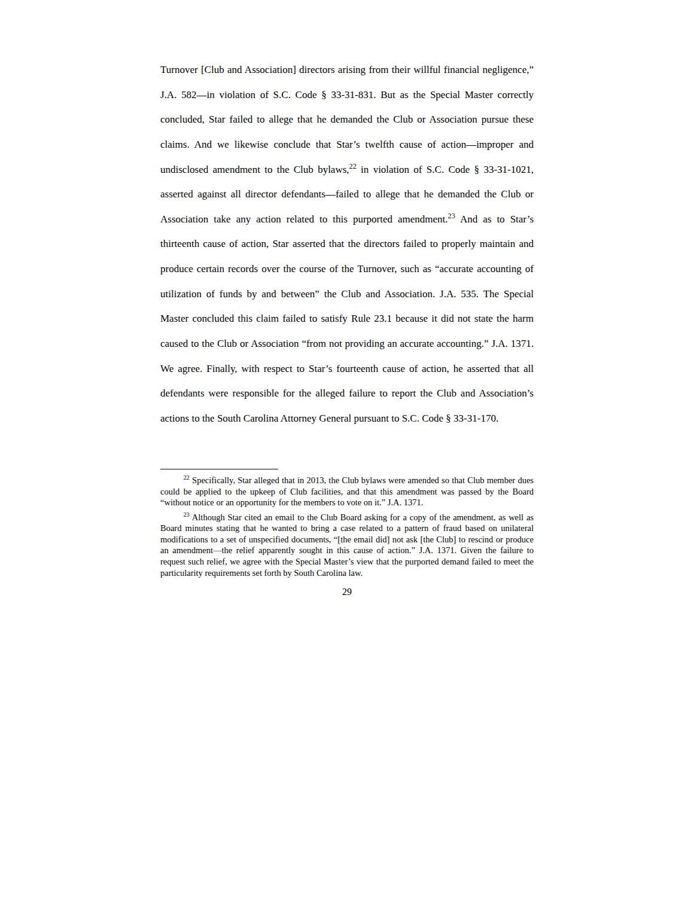Turnover [Club and Association] directors arising from their willful financial negligence,” J.A. 582—in violation of S.C. Code § 33-31-831. But as the Special Master correctly concluded, Star failed to allege that he demanded the Club or Association pursue these claims. And we likewise conclude that Star’s twelfth cause of action—improper and undisclosed amendment to the Club bylaws,22 in violation of S.C. Code § 33-31-1021, asserted against all director defendants—failed to allege that he demanded the Club or Association take any action related to this purported amendment.23 And as to Star’s thirteenth cause of action, Star asserted that the directors failed to properly maintain and produce certain records over the course of the Turnover, such as “accurate accounting of utilization of funds by and between” the Club and Association. J.A. 535. The Special Master concluded this claim failed to satisfy Rule 23.1 because it did not state the harm caused to the Club or Association “from not providing an accurate accounting.” J.A. 1371. We agree. Finally, with respect to Star’s fourteenth cause of action, he asserted that all defendants were responsible for the alleged failure to report the Club and Association’s actions to the South Carolina Attorney General pursuant to S.C. Code § 33-31-170.
22 Specifically, Star alleged that in 2013, the Club bylaws were amended so that Club member dues could be applied to the upkeep of Club facilities, and that this amendment was passed by the Board “without notice or an opportunity for the members to vote on it.” J.A. 1371.
23 Although Star cited an email to the Club Board asking for a copy of the amendment, as well as Board minutes stating that he wanted to bring a case related to a pattern of fraud based on unilateral modifications to a set of unspecified documents, “[the email did] not ask [the Club] to rescind or produce an amendment—the relief apparently sought in this cause of action.” J.A. 1371. Given the failure to request such relief, we agree with the Special Master’s view that the purported demand failed to meet the particularity requirements set forth by South Carolina law.
29